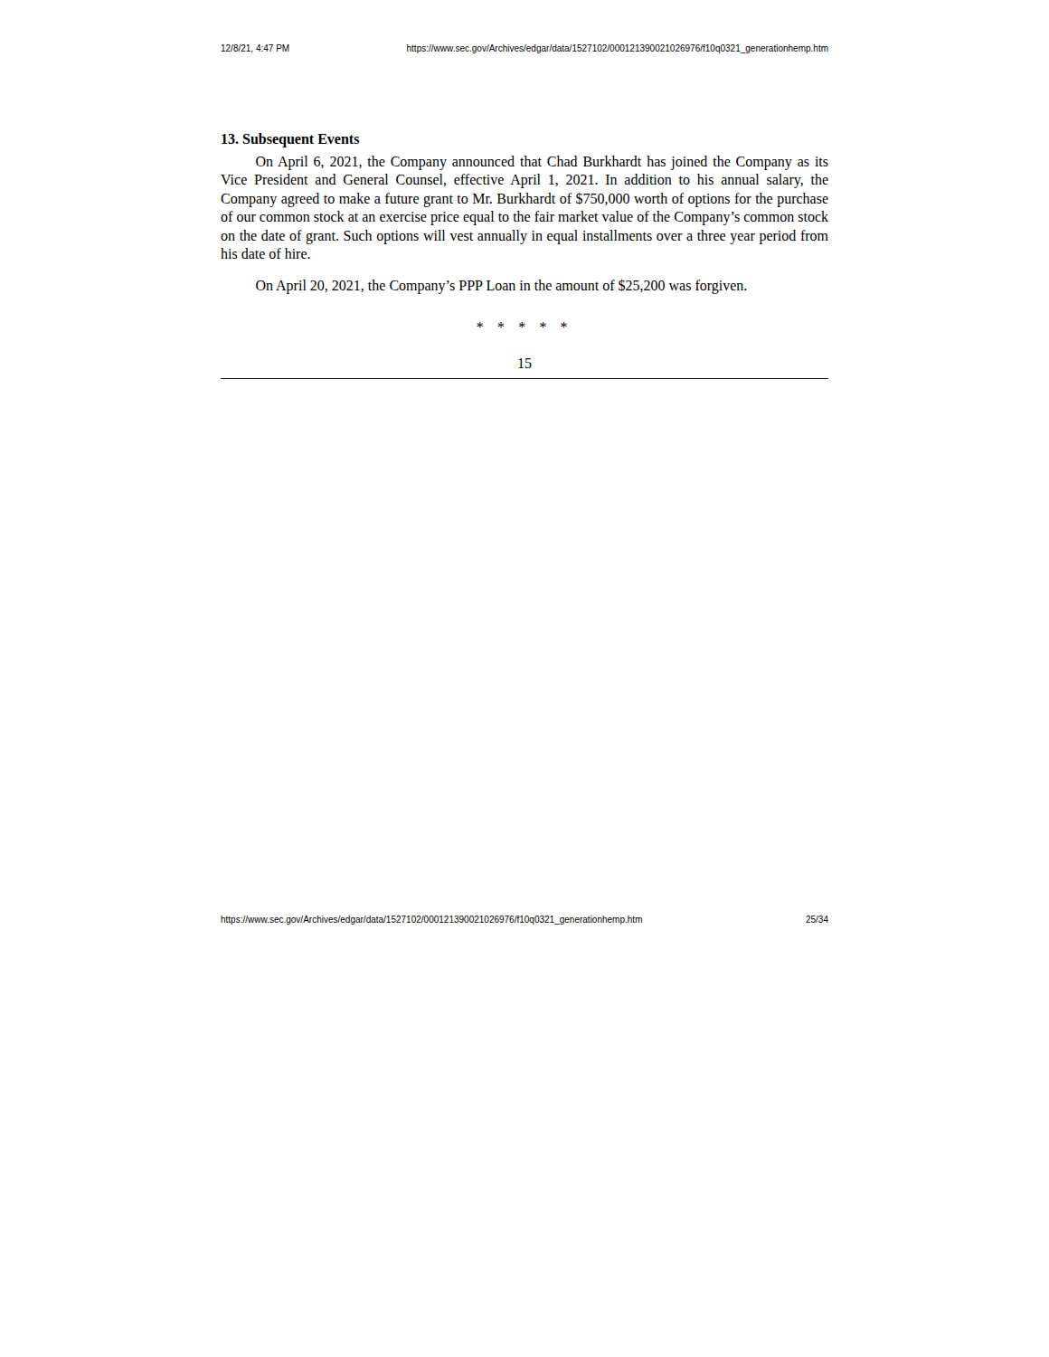12/8/21, 4:47 PM https://www.sec.gov/Archives/edgar/data/1527102/000121390021026976/f10q0321_generationhemp.htm
13. Subsequent Events
On April 6, 2021, the Company announced that Chad Burkhardt has joined the Company as its Vice President and General Counsel, effective April 1, 2021. In addition to his annual salary, the Company agreed to make a future grant to Mr. Burkhardt of $750,000 worth of options for the purchase of our common stock at an exercise price equal to the fair market value of the Company’s common stock on the date of grant. Such options will vest annually in equal installments over a three year period from his date of hire.
On April 20, 2021, the Company’s PPP Loan in the amount of $25,200 was forgiven.
* * * * *
15
https://www.sec.gov/Archives/edgar/data/1527102/000121390021026976/f10q0321_generationhemp.htm 25/34